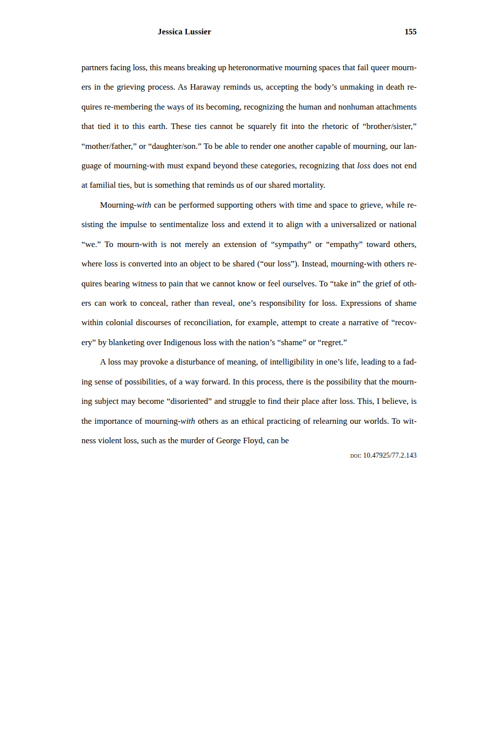Jessica Lussier 155
partners facing loss, this means breaking up heteronormative mourning spaces that fail queer mourners in the grieving process. As Haraway reminds us, accepting the body’s unmaking in death requires re-membering the ways of its becoming, recognizing the human and nonhuman attachments that tied it to this earth. These ties cannot be squarely fit into the rhetoric of “brother/sister,” “mother/father,” or “daughter/son.” To be able to render one another capable of mourning, our language of mourning-with must expand beyond these categories, recognizing that loss does not end at familial ties, but is something that reminds us of our shared mortality.
Mourning-with can be performed supporting others with time and space to grieve, while resisting the impulse to sentimentalize loss and extend it to align with a universalized or national “we.” To mourn-with is not merely an extension of “sympathy” or “empathy” toward others, where loss is converted into an object to be shared (“our loss”). Instead, mourning-with others requires bearing witness to pain that we cannot know or feel ourselves. To “take in” the grief of others can work to conceal, rather than reveal, one’s responsibility for loss. Expressions of shame within colonial discourses of reconciliation, for example, attempt to create a narrative of “recovery” by blanketing over Indigenous loss with the nation’s “shame” or “regret.”
A loss may provoke a disturbance of meaning, of intelligibility in one’s life, leading to a fading sense of possibilities, of a way forward. In this process, there is the possibility that the mourning subject may become “disoriented” and struggle to find their place after loss. This, I believe, is the importance of mourning-with others as an ethical practicing of relearning our worlds. To witness violent loss, such as the murder of George Floyd, can be
doi: 10.47925/77.2.143